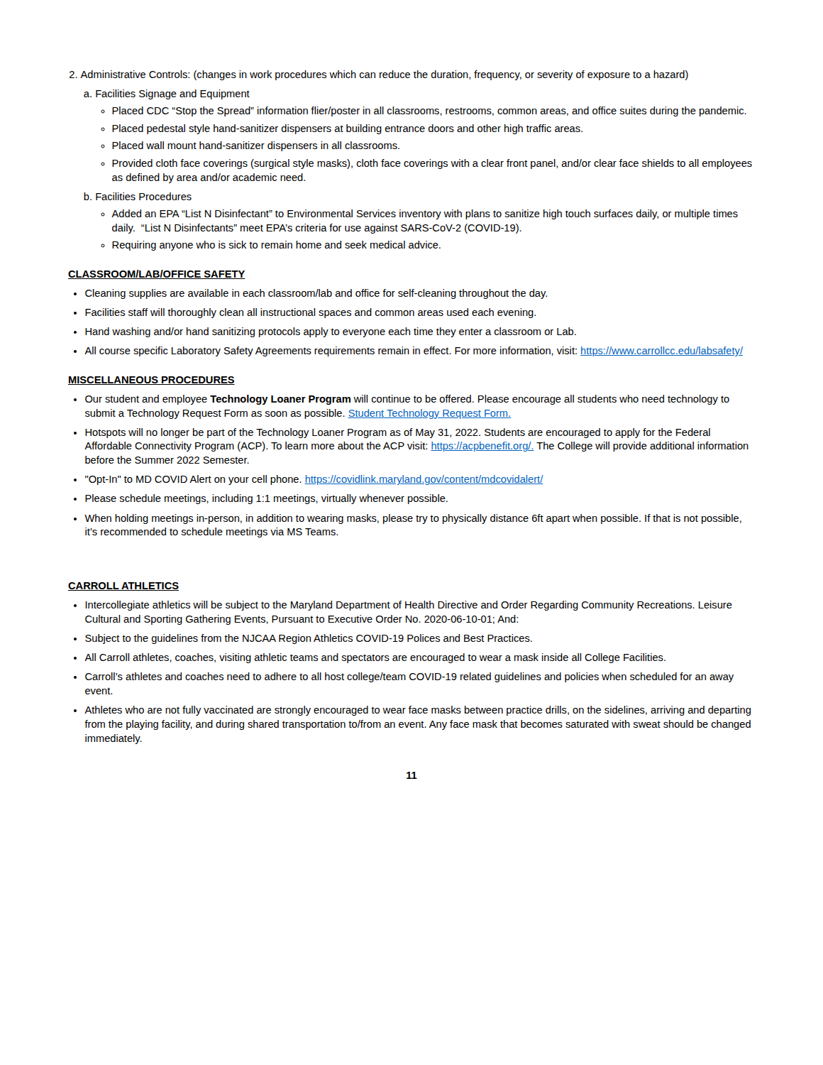Administrative Controls: (changes in work procedures which can reduce the duration, frequency, or severity of exposure to a hazard)
Facilities Signage and Equipment
Placed CDC “Stop the Spread” information flier/poster in all classrooms, restrooms, common areas, and office suites during the pandemic.
Placed pedestal style hand-sanitizer dispensers at building entrance doors and other high traffic areas.
Placed wall mount hand-sanitizer dispensers in all classrooms.
Provided cloth face coverings (surgical style masks), cloth face coverings with a clear front panel, and/or clear face shields to all employees as defined by area and/or academic need.
Facilities Procedures
Added an EPA “List N Disinfectant” to Environmental Services inventory with plans to sanitize high touch surfaces daily, or multiple times daily. “List N Disinfectants” meet EPA’s criteria for use against SARS-CoV-2 (COVID-19).
Requiring anyone who is sick to remain home and seek medical advice.
Classroom/Lab/Office Safety
Cleaning supplies are available in each classroom/lab and office for self-cleaning throughout the day.
Facilities staff will thoroughly clean all instructional spaces and common areas used each evening.
Hand washing and/or hand sanitizing protocols apply to everyone each time they enter a classroom or Lab.
All course specific Laboratory Safety Agreements requirements remain in effect. For more information, visit: https://www.carrollcc.edu/labsafety/
Miscellaneous Procedures
Our student and employee Technology Loaner Program will continue to be offered. Please encourage all students who need technology to submit a Technology Request Form as soon as possible. Student Technology Request Form.
Hotspots will no longer be part of the Technology Loaner Program as of May 31, 2022. Students are encouraged to apply for the Federal Affordable Connectivity Program (ACP). To learn more about the ACP visit: https://acpbenefit.org/. The College will provide additional information before the Summer 2022 Semester.
"Opt-In" to MD COVID Alert on your cell phone. https://covidlink.maryland.gov/content/mdcovidalert/
Please schedule meetings, including 1:1 meetings, virtually whenever possible.
When holding meetings in-person, in addition to wearing masks, please try to physically distance 6ft apart when possible. If that is not possible, it’s recommended to schedule meetings via MS Teams.
Carroll Athletics
Intercollegiate athletics will be subject to the Maryland Department of Health Directive and Order Regarding Community Recreations. Leisure Cultural and Sporting Gathering Events, Pursuant to Executive Order No. 2020-06-10-01; And:
Subject to the guidelines from the NJCAA Region Athletics COVID-19 Polices and Best Practices.
All Carroll athletes, coaches, visiting athletic teams and spectators are encouraged to wear a mask inside all College Facilities.
Carroll’s athletes and coaches need to adhere to all host college/team COVID-19 related guidelines and policies when scheduled for an away event.
Athletes who are not fully vaccinated are strongly encouraged to wear face masks between practice drills, on the sidelines, arriving and departing from the playing facility, and during shared transportation to/from an event. Any face mask that becomes saturated with sweat should be changed immediately.
11